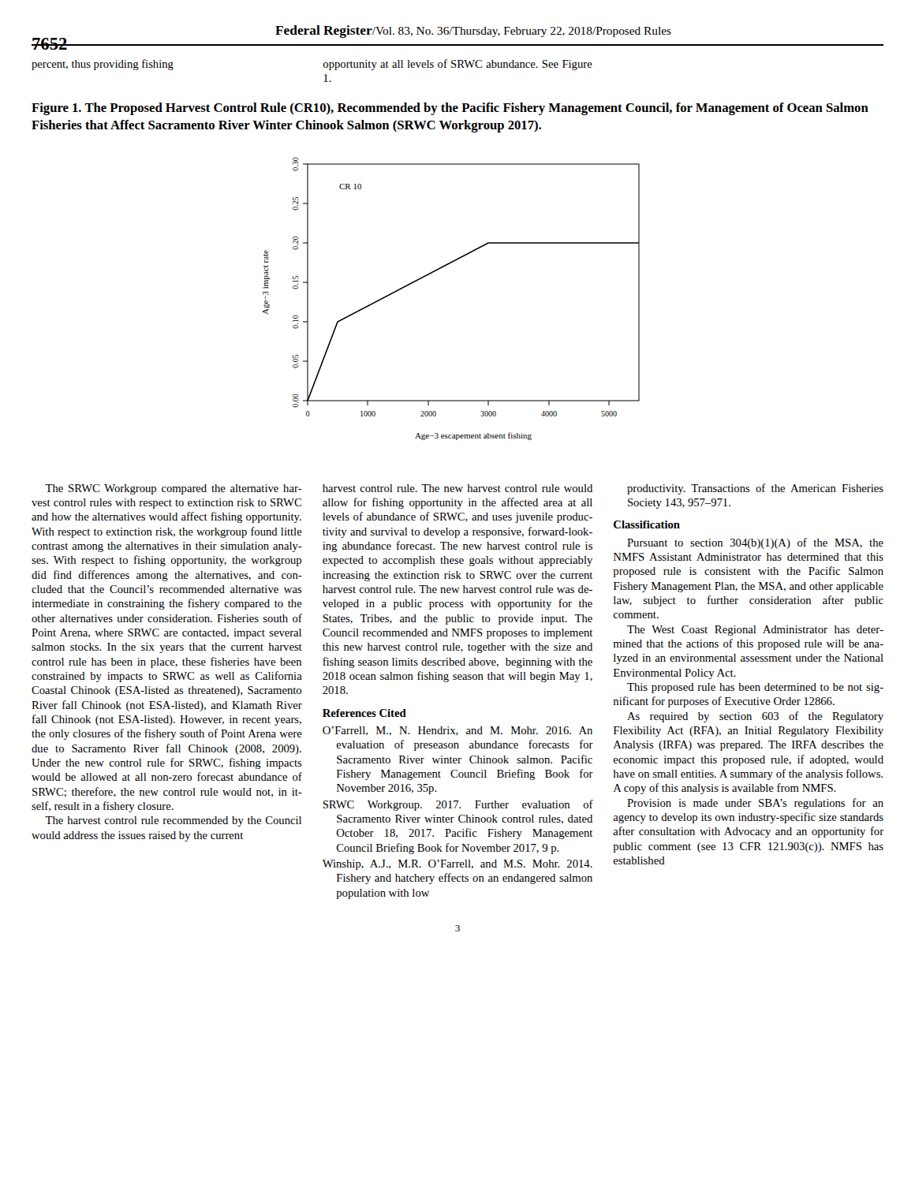7652
Federal Register/Vol. 83, No. 36/Thursday, February 22, 2018/Proposed Rules
percent, thus providing fishing
opportunity at all levels of SRWC abundance. See Figure 1.
Figure 1. The Proposed Harvest Control Rule (CR10), Recommended by the Pacific Fishery Management Council, for Management of Ocean Salmon Fisheries that Affect Sacramento River Winter Chinook Salmon (SRWC Workgroup 2017).
0.00 0.05 0.10 0.15 0.20 0.25 0.30 Age−3 impact rate 0 1000 2000 3000 4000 5000 Age−3 escapement absent fishing CR 10
The SRWC Workgroup compared the alternative harvest control rules with respect to extinction risk to SRWC and how the alternatives would affect fishing opportunity. With respect to extinction risk, the workgroup found little contrast among the alternatives in their simulation analyses. With respect to fishing opportunity, the workgroup did find differences among the alternatives, and concluded that the Council’s recommended alternative was intermediate in constraining the fishery compared to the other alternatives under consideration. Fisheries south of Point Arena, where SRWC are contacted, impact several salmon stocks. In the six years that the current harvest control rule has been in place, these fisheries have been constrained by impacts to SRWC as well as California Coastal Chinook (ESA-listed as threatened), Sacramento River fall Chinook (not ESA-listed), and Klamath River fall Chinook (not ESA-listed). However, in recent years, the only closures of the fishery south of Point Arena were due to Sacramento River fall Chinook (2008, 2009). Under the new control rule for SRWC, fishing impacts would be allowed at all non-zero forecast abundance of SRWC; therefore, the new control rule would not, in itself, result in a fishery closure.
The harvest control rule recommended by the Council would address the issues raised by the current
harvest control rule. The new harvest control rule would allow for fishing opportunity in the affected area at all levels of abundance of SRWC, and uses juvenile productivity and survival to develop a responsive, forward-looking abundance forecast. The new harvest control rule is expected to accomplish these goals without appreciably increasing the extinction risk to SRWC over the current harvest control rule. The new harvest control rule was developed in a public process with opportunity for the States, Tribes, and the public to provide input. The Council recommended and NMFS proposes to implement this new harvest control rule, together with the size and fishing season limits described above, beginning with the 2018 ocean salmon fishing season that will begin May 1, 2018.
References Cited
O’Farrell, M., N. Hendrix, and M. Mohr. 2016. An evaluation of preseason abundance forecasts for Sacramento River winter Chinook salmon. Pacific Fishery Management Council Briefing Book for November 2016, 35p.
SRWC Workgroup. 2017. Further evaluation of Sacramento River winter Chinook control rules, dated October 18, 2017. Pacific Fishery Management Council Briefing Book for November 2017, 9 p.
Winship, A.J., M.R. O’Farrell, and M.S. Mohr. 2014. Fishery and hatchery effects on an endangered salmon population with low
productivity. Transactions of the American Fisheries Society 143, 957–971.
Classification
Pursuant to section 304(b)(1)(A) of the MSA, the NMFS Assistant Administrator has determined that this proposed rule is consistent with the Pacific Salmon Fishery Management Plan, the MSA, and other applicable law, subject to further consideration after public comment.
The West Coast Regional Administrator has determined that the actions of this proposed rule will be analyzed in an environmental assessment under the National Environmental Policy Act.
This proposed rule has been determined to be not significant for purposes of Executive Order 12866.
As required by section 603 of the Regulatory Flexibility Act (RFA), an Initial Regulatory Flexibility Analysis (IRFA) was prepared. The IRFA describes the economic impact this proposed rule, if adopted, would have on small entities. A summary of the analysis follows. A copy of this analysis is available from NMFS.
Provision is made under SBA’s regulations for an agency to develop its own industry-specific size standards after consultation with Advocacy and an opportunity for public comment (see 13 CFR 121.903(c)). NMFS has established
3